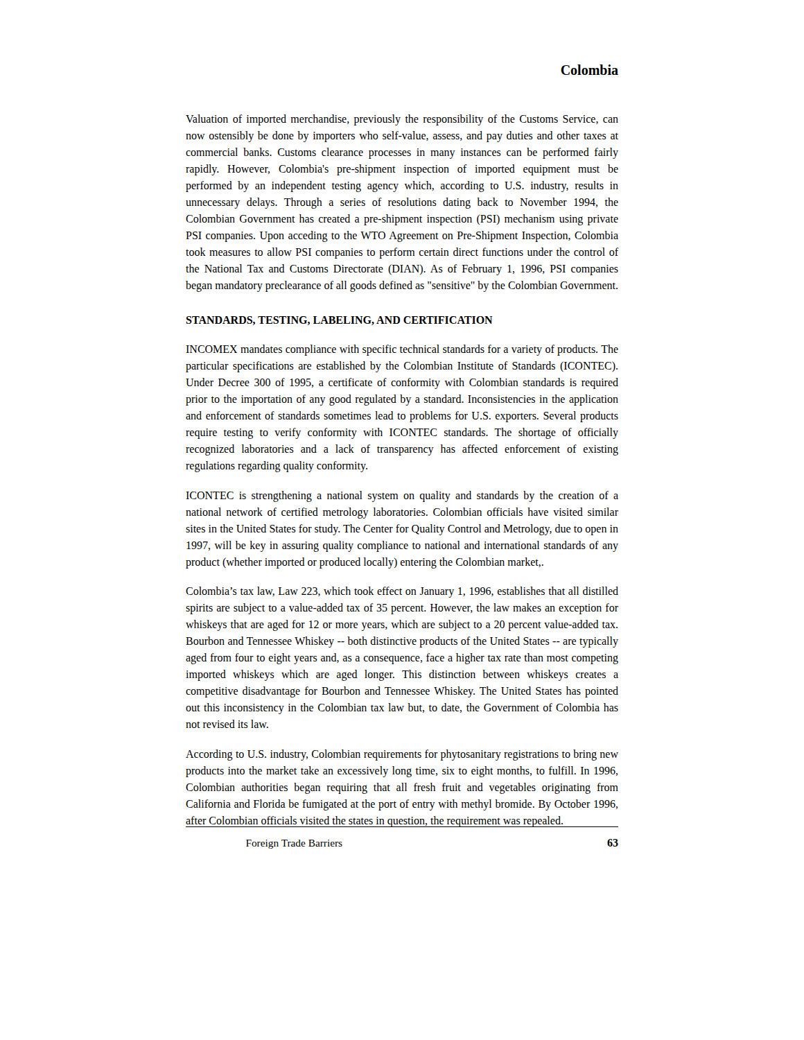Colombia
Valuation of imported merchandise, previously the responsibility of the Customs Service, can now ostensibly be done by importers who self-value, assess, and pay duties and other taxes at commercial banks. Customs clearance processes in many instances can be performed fairly rapidly. However, Colombia's pre-shipment inspection of imported equipment must be performed by an independent testing agency which, according to U.S. industry, results in unnecessary delays. Through a series of resolutions dating back to November 1994, the Colombian Government has created a pre-shipment inspection (PSI) mechanism using private PSI companies. Upon acceding to the WTO Agreement on Pre-Shipment Inspection, Colombia took measures to allow PSI companies to perform certain direct functions under the control of the National Tax and Customs Directorate (DIAN). As of February 1, 1996, PSI companies began mandatory preclearance of all goods defined as "sensitive" by the Colombian Government.
STANDARDS, TESTING, LABELING, AND CERTIFICATION
INCOMEX mandates compliance with specific technical standards for a variety of products. The particular specifications are established by the Colombian Institute of Standards (ICONTEC). Under Decree 300 of 1995, a certificate of conformity with Colombian standards is required prior to the importation of any good regulated by a standard. Inconsistencies in the application and enforcement of standards sometimes lead to problems for U.S. exporters. Several products require testing to verify conformity with ICONTEC standards. The shortage of officially recognized laboratories and a lack of transparency has affected enforcement of existing regulations regarding quality conformity.
ICONTEC is strengthening a national system on quality and standards by the creation of a national network of certified metrology laboratories. Colombian officials have visited similar sites in the United States for study. The Center for Quality Control and Metrology, due to open in 1997, will be key in assuring quality compliance to national and international standards of any product (whether imported or produced locally) entering the Colombian market,.
Colombia’s tax law, Law 223, which took effect on January 1, 1996, establishes that all distilled spirits are subject to a value-added tax of 35 percent. However, the law makes an exception for whiskeys that are aged for 12 or more years, which are subject to a 20 percent value-added tax. Bourbon and Tennessee Whiskey -- both distinctive products of the United States -- are typically aged from four to eight years and, as a consequence, face a higher tax rate than most competing imported whiskeys which are aged longer. This distinction between whiskeys creates a competitive disadvantage for Bourbon and Tennessee Whiskey. The United States has pointed out this inconsistency in the Colombian tax law but, to date, the Government of Colombia has not revised its law.
According to U.S. industry, Colombian requirements for phytosanitary registrations to bring new products into the market take an excessively long time, six to eight months, to fulfill. In 1996, Colombian authorities began requiring that all fresh fruit and vegetables originating from California and Florida be fumigated at the port of entry with methyl bromide. By October 1996, after Colombian officials visited the states in question, the requirement was repealed.
Foreign Trade Barriers 63